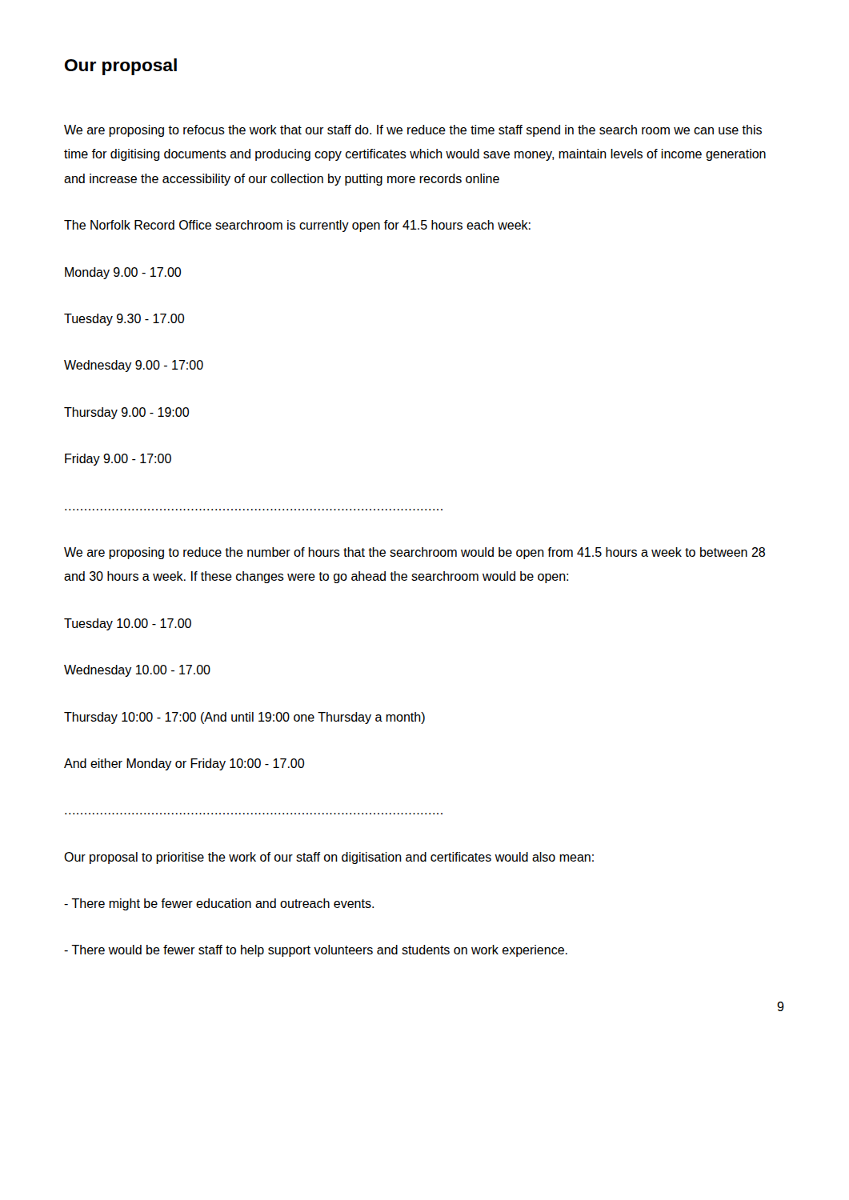Our proposal
We are proposing to refocus the work that our staff do. If we reduce the time staff spend in the search room we can use this time for digitising documents and producing copy certificates which would save money, maintain levels of income generation and increase the accessibility of our collection by putting more records online
The Norfolk Record Office searchroom is currently open for 41.5 hours each week:
Monday 9.00 - 17.00
Tuesday 9.30 - 17.00
Wednesday 9.00 - 17:00
Thursday 9.00 - 19:00
Friday 9.00 - 17:00
................................................................................................
We are proposing to reduce the number of hours that the searchroom would be open from 41.5 hours a week to between 28 and 30 hours a week. If these changes were to go ahead the searchroom would be open:
Tuesday 10.00 - 17.00
Wednesday 10.00 - 17.00
Thursday 10:00 - 17:00 (And until 19:00 one Thursday a month)
And either Monday or Friday 10:00 - 17.00
................................................................................................
Our proposal to prioritise the work of our staff on digitisation and certificates would also mean:
- There might be fewer education and outreach events.
- There would be fewer staff to help support volunteers and students on work experience.
9